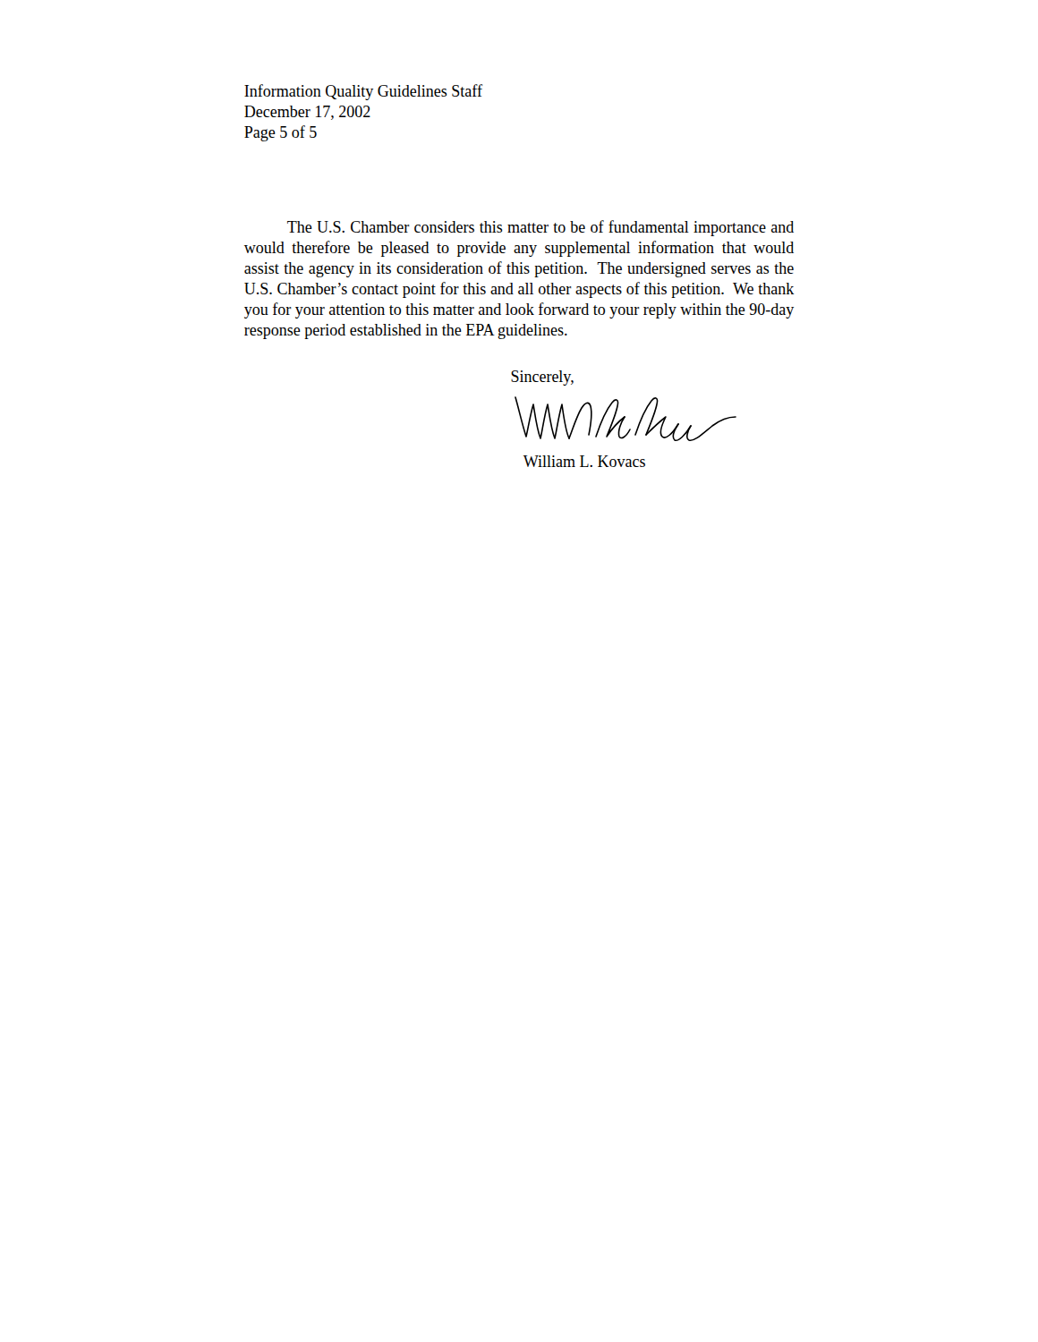Information Quality Guidelines Staff
December 17, 2002
Page 5 of 5
The U.S. Chamber considers this matter to be of fundamental importance and would therefore be pleased to provide any supplemental information that would assist the agency in its consideration of this petition. The undersigned serves as the U.S. Chamber’s contact point for this and all other aspects of this petition. We thank you for your attention to this matter and look forward to your reply within the 90-day response period established in the EPA guidelines.
Sincerely,
William L. Kovacs